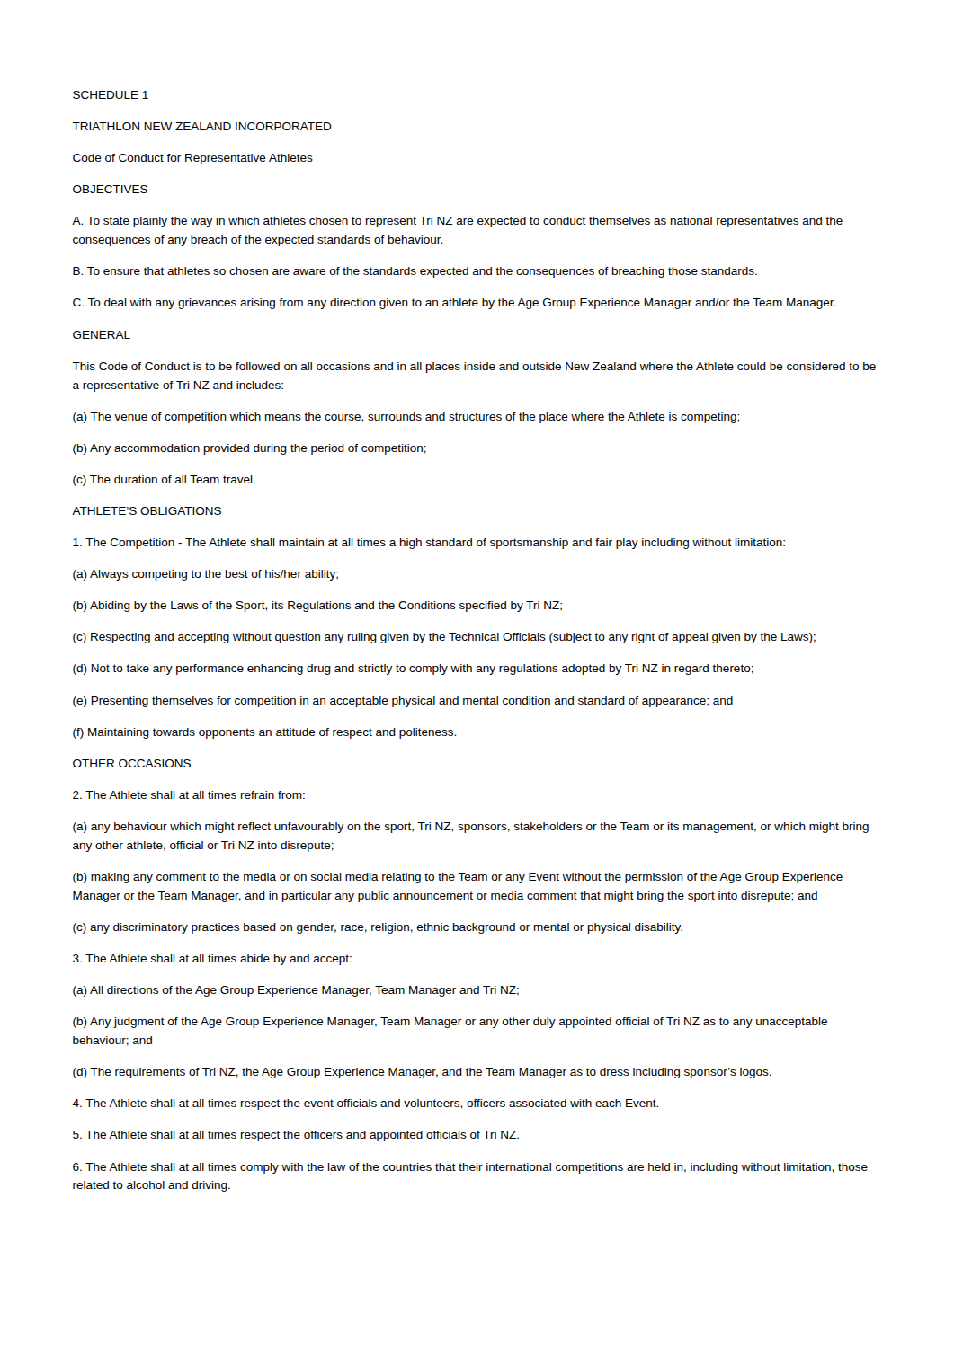SCHEDULE 1
TRIATHLON NEW ZEALAND INCORPORATED
Code of Conduct for Representative Athletes
OBJECTIVES
A. To state plainly the way in which athletes chosen to represent Tri NZ are expected to conduct themselves as national representatives and the consequences of any breach of the expected standards of behaviour.
B. To ensure that athletes so chosen are aware of the standards expected and the consequences of breaching those standards.
C. To deal with any grievances arising from any direction given to an athlete by the Age Group Experience Manager and/or the Team Manager.
GENERAL
This Code of Conduct is to be followed on all occasions and in all places inside and outside New Zealand where the Athlete could be considered to be a representative of Tri NZ and includes:
(a) The venue of competition which means the course, surrounds and structures of the place where the Athlete is competing;
(b) Any accommodation provided during the period of competition;
(c) The duration of all Team travel.
ATHLETE’S OBLIGATIONS
1. The Competition - The Athlete shall maintain at all times a high standard of sportsmanship and fair play including without limitation:
(a) Always competing to the best of his/her ability;
(b) Abiding by the Laws of the Sport, its Regulations and the Conditions specified by Tri NZ;
(c) Respecting and accepting without question any ruling given by the Technical Officials (subject to any right of appeal given by the Laws);
(d) Not to take any performance enhancing drug and strictly to comply with any regulations adopted by Tri NZ in regard thereto;
(e) Presenting themselves for competition in an acceptable physical and mental condition and standard of appearance; and
(f) Maintaining towards opponents an attitude of respect and politeness.
OTHER OCCASIONS
2. The Athlete shall at all times refrain from:
(a) any behaviour which might reflect unfavourably on the sport, Tri NZ, sponsors, stakeholders or the Team or its management, or which might bring any other athlete, official or Tri NZ into disrepute;
(b) making any comment to the media or on social media relating to the Team or any Event without the permission of the Age Group Experience Manager or the Team Manager, and in particular any public announcement or media comment that might bring the sport into disrepute; and
(c) any discriminatory practices based on gender, race, religion, ethnic background or mental or physical disability.
3. The Athlete shall at all times abide by and accept:
(a) All directions of the Age Group Experience Manager, Team Manager and Tri NZ;
(b) Any judgment of the Age Group Experience Manager, Team Manager or any other duly appointed official of Tri NZ as to any unacceptable behaviour; and
(d) The requirements of Tri NZ, the Age Group Experience Manager, and the Team Manager as to dress including sponsor’s logos.
4. The Athlete shall at all times respect the event officials and volunteers, officers associated with each Event.
5. The Athlete shall at all times respect the officers and appointed officials of Tri NZ.
6. The Athlete shall at all times comply with the law of the countries that their international competitions are held in, including without limitation, those related to alcohol and driving.